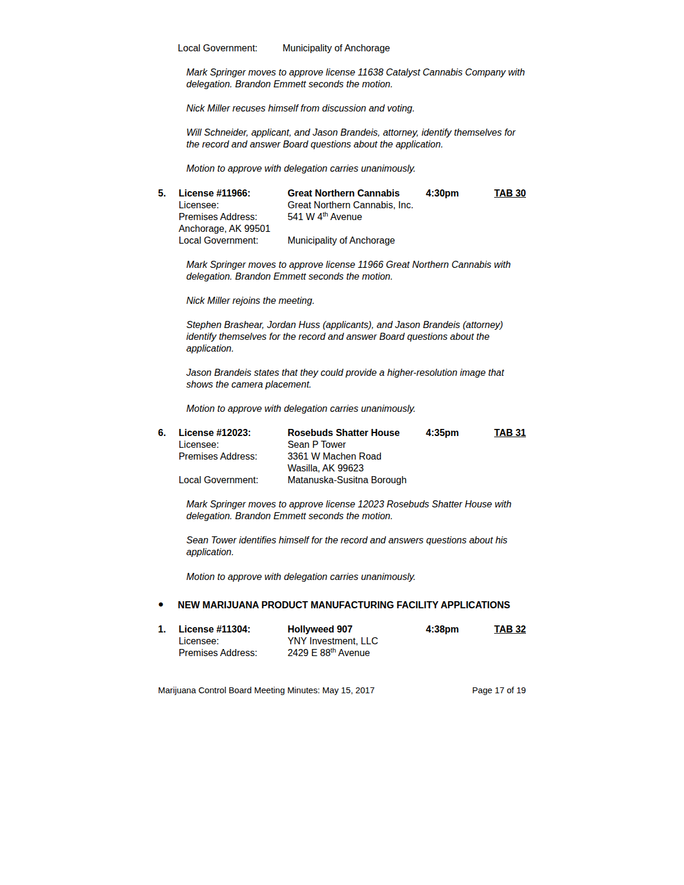| | Local Government: | Municipality of Anchorage |
Mark Springer moves to approve license 11638 Catalyst Cannabis Company with delegation. Brandon Emmett seconds the motion.
Nick Miller recuses himself from discussion and voting.
Will Schneider, applicant, and Jason Brandeis, attorney, identify themselves for the record and answer Board questions about the application.
Motion to approve with delegation carries unanimously.
| 5. | License #11966: | Great Northern Cannabis | 4:30pm | TAB 30 |
| | Licensee: | Great Northern Cannabis, Inc. |
| | Premises Address: | 541 W 4 th Avenue |
| | Anchorage, AK 99501 |
| | Local Government: | Municipality of Anchorage |
Mark Springer moves to approve license 11966 Great Northern Cannabis with delegation. Brandon Emmett seconds the motion.
Nick Miller rejoins the meeting.
Stephen Brashear, Jordan Huss (applicants), and Jason Brandeis (attorney) identify themselves for the record and answer Board questions about the application.
Jason Brandeis states that they could provide a higher-resolution image that shows the camera placement.
Motion to approve with delegation carries unanimously.
| 6. | License #12023: | Rosebuds Shatter House | 4:35pm | TAB 31 |
| | Licensee: | Sean P Tower |
| | Premises Address: | 3361 W Machen Road |
| | | Wasilla, AK 99623 |
| | Local Government: | Matanuska-Susitna Borough |
Mark Springer moves to approve license 12023 Rosebuds Shatter House with delegation. Brandon Emmett seconds the motion.
Sean Tower identifies himself for the record and answers questions about his application.
Motion to approve with delegation carries unanimously.
●NEW MARIJUANA PRODUCT MANUFACTURING FACILITY APPLICATIONS
| 1. | License #11304: | Hollyweed 907 | 4:38pm | TAB 32 |
| | Licensee: | YNY Investment, LLC |
| | Premises Address: | 2429 E 88 th Avenue |
Marijuana Control Board Meeting Minutes: May 15, 2017 Page 17 of 19